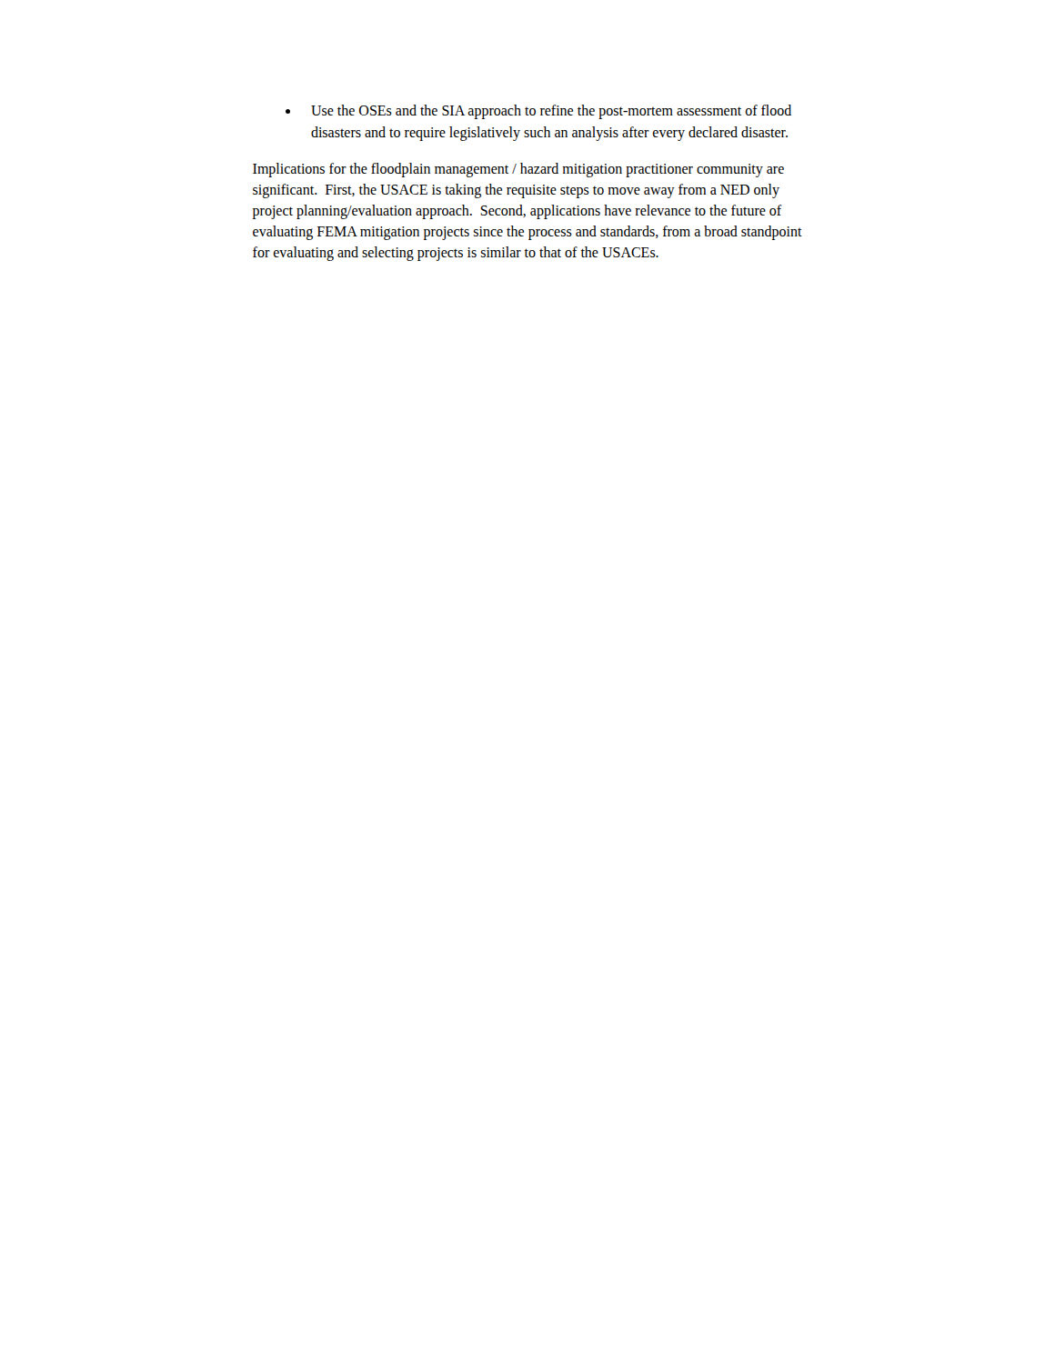Use the OSEs and the SIA approach to refine the post-mortem assessment of flood disasters and to require legislatively such an analysis after every declared disaster.
Implications for the floodplain management / hazard mitigation practitioner community are significant. First, the USACE is taking the requisite steps to move away from a NED only project planning/evaluation approach. Second, applications have relevance to the future of evaluating FEMA mitigation projects since the process and standards, from a broad standpoint for evaluating and selecting projects is similar to that of the USACEs.